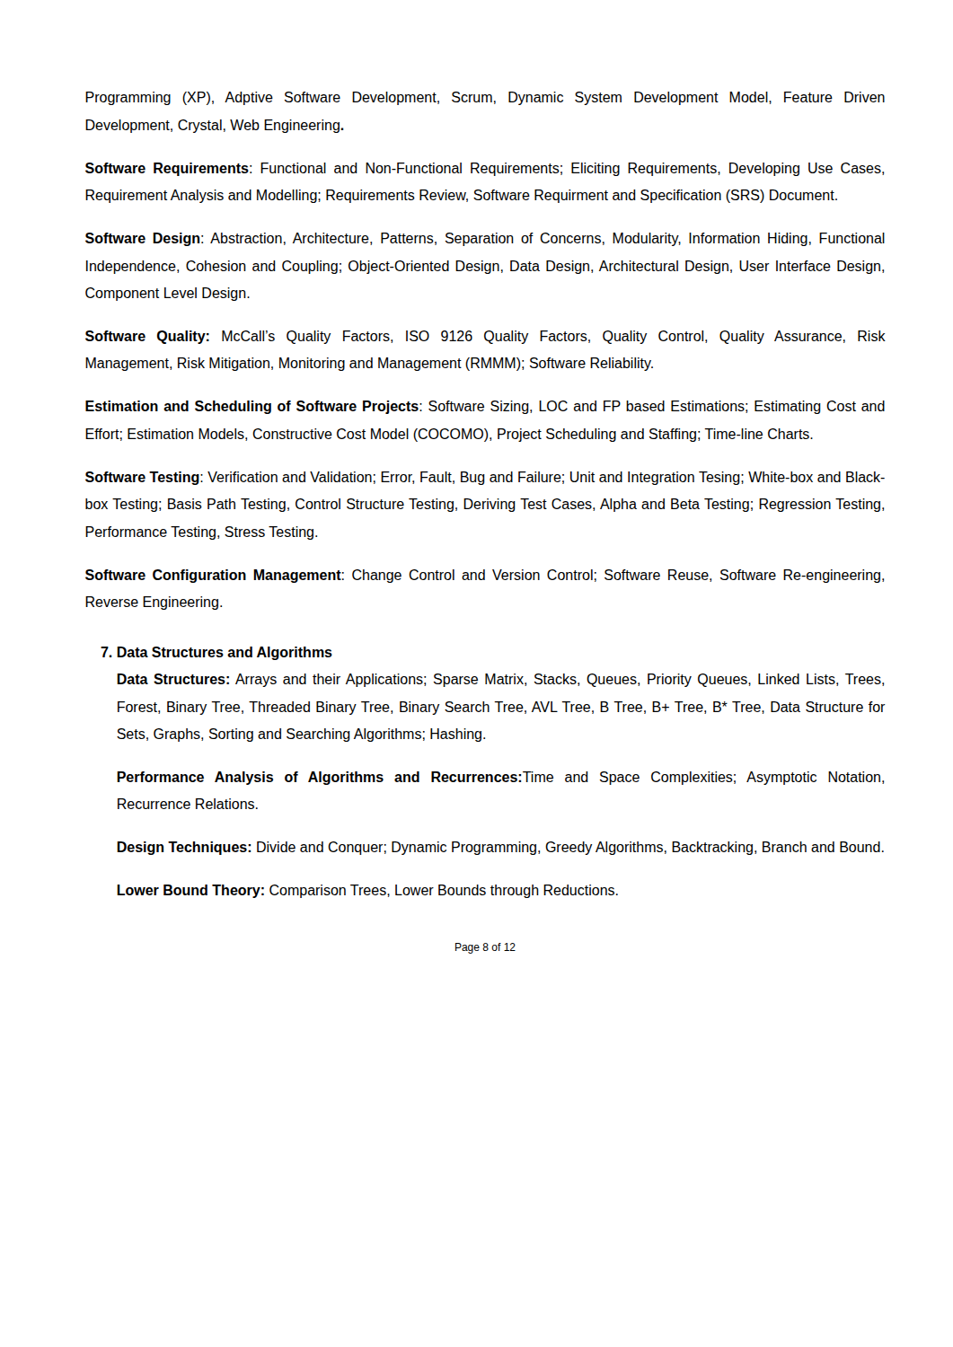Programming (XP), Adptive Software Development, Scrum, Dynamic System Development Model, Feature Driven Development, Crystal, Web Engineering.
Software Requirements: Functional and Non-Functional Requirements; Eliciting Requirements, Developing Use Cases, Requirement Analysis and Modelling; Requirements Review, Software Requirment and Specification (SRS) Document.
Software Design: Abstraction, Architecture, Patterns, Separation of Concerns, Modularity, Information Hiding, Functional Independence, Cohesion and Coupling; Object-Oriented Design, Data Design, Architectural Design, User Interface Design, Component Level Design.
Software Quality: McCall’s Quality Factors, ISO 9126 Quality Factors, Quality Control, Quality Assurance, Risk Management, Risk Mitigation, Monitoring and Management (RMMM); Software Reliability.
Estimation and Scheduling of Software Projects: Software Sizing, LOC and FP based Estimations; Estimating Cost and Effort; Estimation Models, Constructive Cost Model (COCOMO), Project Scheduling and Staffing; Time-line Charts.
Software Testing: Verification and Validation; Error, Fault, Bug and Failure; Unit and Integration Tesing; White-box and Black-box Testing; Basis Path Testing, Control Structure Testing, Deriving Test Cases, Alpha and Beta Testing; Regression Testing, Performance Testing, Stress Testing.
Software Configuration Management: Change Control and Version Control; Software Reuse, Software Re-engineering, Reverse Engineering.
Data Structures and Algorithms
Data Structures: Arrays and their Applications; Sparse Matrix, Stacks, Queues, Priority Queues, Linked Lists, Trees, Forest, Binary Tree, Threaded Binary Tree, Binary Search Tree, AVL Tree, B Tree, B+ Tree, B* Tree, Data Structure for Sets, Graphs, Sorting and Searching Algorithms; Hashing.
Performance Analysis of Algorithms and Recurrences: Time and Space Complexities; Asymptotic Notation, Recurrence Relations.
Design Techniques: Divide and Conquer; Dynamic Programming, Greedy Algorithms, Backtracking, Branch and Bound.
Lower Bound Theory: Comparison Trees, Lower Bounds through Reductions.
Page 8 of 12